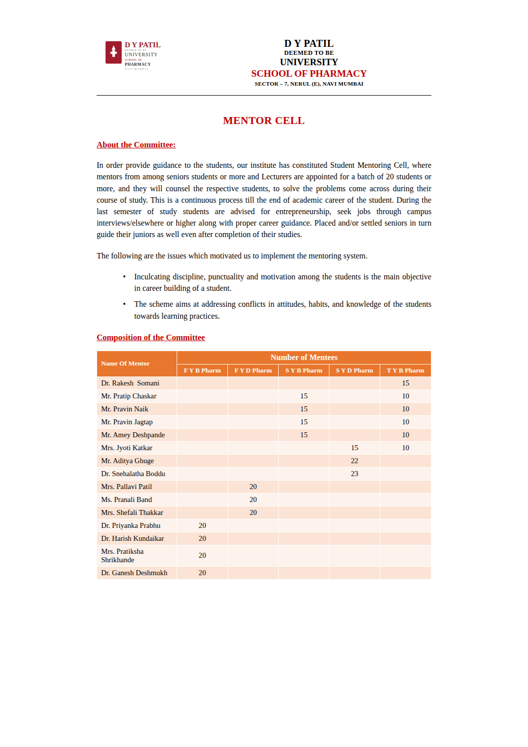D Y PATIL
DEEMED TO BE
UNIVERSITY
SCHOOL OF PHARMACY
SECTOR – 7, NERUL (E), NAVI MUMBAI
MENTOR CELL
About the Committee:
In order provide guidance to the students, our institute has constituted Student Mentoring Cell, where mentors from among seniors students or more and Lecturers are appointed for a batch of 20 students or more, and they will counsel the respective students, to solve the problems come across during their course of study. This is a continuous process till the end of academic career of the student. During the last semester of study students are advised for entrepreneurship, seek jobs through campus interviews/elsewhere or higher along with proper career guidance. Placed and/or settled seniors in turn guide their juniors as well even after completion of their studies.
The following are the issues which motivated us to implement the mentoring system.
Inculcating discipline, punctuality and motivation among the students is the main objective in career building of a student.
The scheme aims at addressing conflicts in attitudes, habits, and knowledge of the students towards learning practices.
Composition of the Committee
| Name Of Mentor | Number of Mentees |
| --- | --- |
| F Y B Pharm | F Y D Pharm | S Y B Pharm | S Y D Pharm | T Y B Pharm |
| Dr. Rakesh Somani | | | | | 15 |
| Mr. Pratip Chaskar | | | 15 | | 10 |
| Mr. Pravin Naik | | | 15 | | 10 |
| Mr. Pravin Jagtap | | | 15 | | 10 |
| Mr. Amey Deshpande | | | 15 | | 10 |
| Mrs. Jyoti Katkar | | | | 15 | 10 |
| Mr. Aditya Ghuge | | | | 22 | |
| Dr. Snehalatha Boddu | | | | 23 | |
| Mrs. Pallavi Patil | | 20 | | | |
| Ms. Pranali Band | | 20 | | | |
| Mrs. Shefali Thakkar | | 20 | | | |
| Dr. Priyanka Prabhu | 20 | | | | |
| Dr. Harish Kundaikar | 20 | | | | |
| Mrs. Pratiksha Shrikhande | 20 | | | | |
| Dr. Ganesh Deshmukh | 20 | | | | |